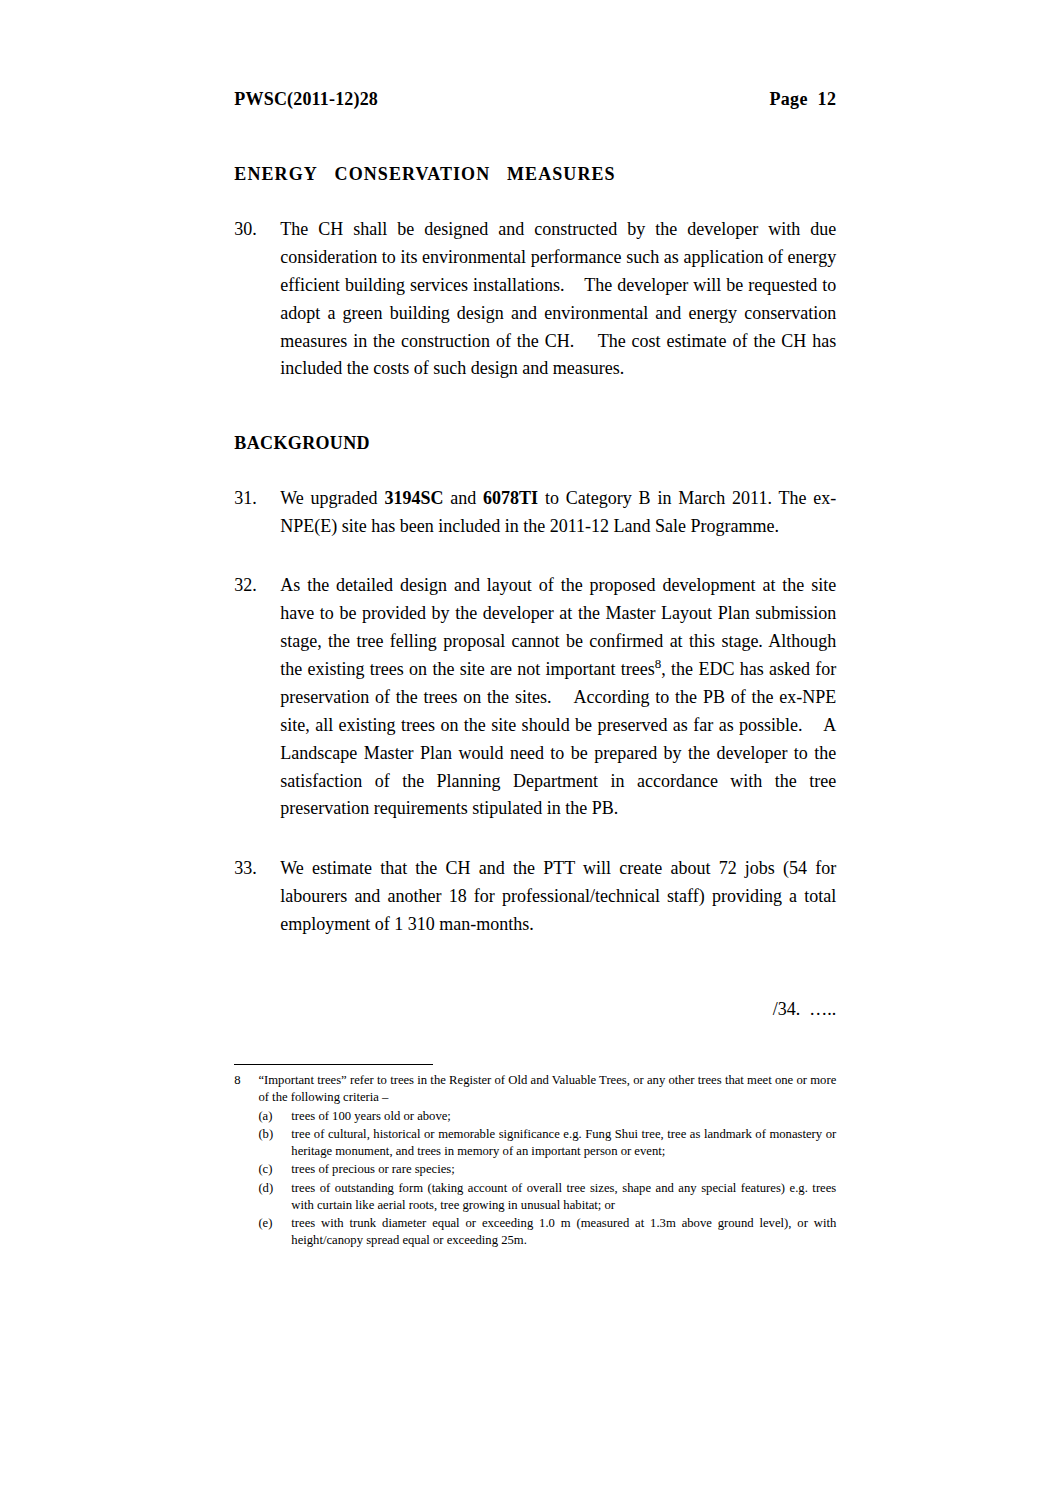PWSC(2011-12)28
Page 12
ENERGY CONSERVATION MEASURES
30.
The CH shall be designed and constructed by the developer with due consideration to its environmental performance such as application of energy efficient building services installations. The developer will be requested to adopt a green building design and environmental and energy conservation measures in the construction of the CH. The cost estimate of the CH has included the costs of such design and measures.
BACKGROUND
31.
We upgraded 3194SC and 6078TI to Category B in March 2011. The ex-NPE(E) site has been included in the 2011-12 Land Sale Programme.
32.
As the detailed design and layout of the proposed development at the site have to be provided by the developer at the Master Layout Plan submission stage, the tree felling proposal cannot be confirmed at this stage. Although the existing trees on the site are not important trees8, the EDC has asked for preservation of the trees on the sites. According to the PB of the ex-NPE site, all existing trees on the site should be preserved as far as possible. A Landscape Master Plan would need to be prepared by the developer to the satisfaction of the Planning Department in accordance with the tree preservation requirements stipulated in the PB.
33.
We estimate that the CH and the PTT will create about 72 jobs (54 for labourers and another 18 for professional/technical staff) providing a total employment of 1 310 man-months.
/34. …..
8
“Important trees” refer to trees in the Register of Old and Valuable Trees, or any other trees that meet one or more of the following criteria –
(a)
trees of 100 years old or above;
(b)
tree of cultural, historical or memorable significance e.g. Fung Shui tree, tree as landmark of monastery or heritage monument, and trees in memory of an important person or event;
(c)
trees of precious or rare species;
(d)
trees of outstanding form (taking account of overall tree sizes, shape and any special features) e.g. trees with curtain like aerial roots, tree growing in unusual habitat; or
(e)
trees with trunk diameter equal or exceeding 1.0 m (measured at 1.3m above ground level), or with height/canopy spread equal or exceeding 25m.